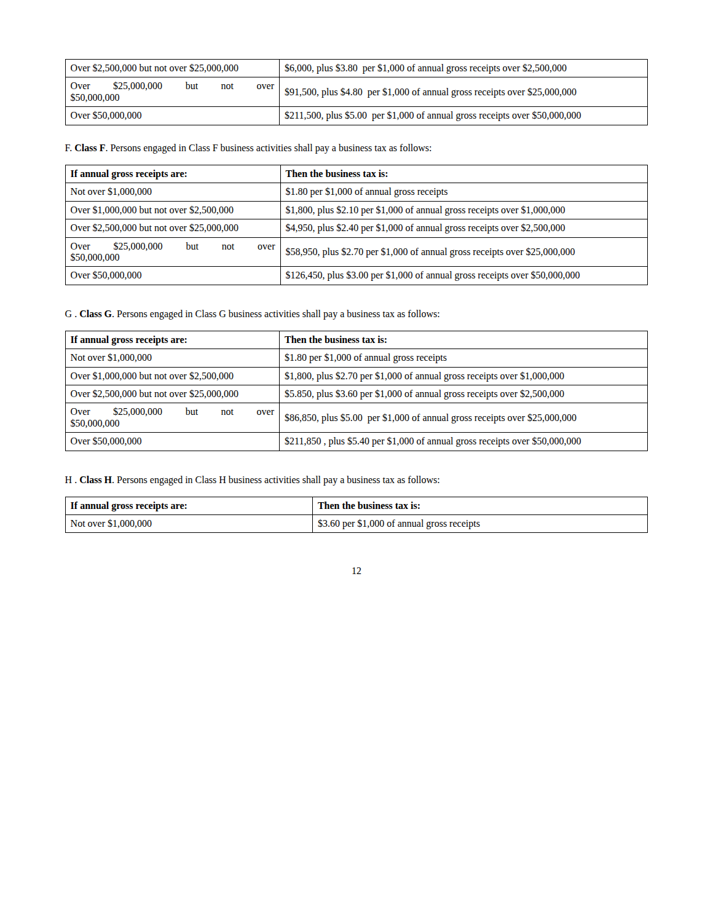| Over $2,500,000 but not over $25,000,000 | $6,000, plus $3.80 per $1,000 of annual gross receipts over $2,500,000 |
| Over $25,000,000 but not over $50,000,000 | $91,500, plus $4.80 per $1,000 of annual gross receipts over $25,000,000 |
| Over $50,000,000 | $211,500, plus $5.00 per $1,000 of annual gross receipts over $50,000,000 |
F. Class F. Persons engaged in Class F business activities shall pay a business tax as follows:
| If annual gross receipts are: | Then the business tax is: |
| --- | --- |
| Not over $1,000,000 | $1.80 per $1,000 of annual gross receipts |
| Over $1,000,000 but not over $2,500,000 | $1,800, plus $2.10 per $1,000 of annual gross receipts over $1,000,000 |
| Over $2,500,000 but not over $25,000,000 | $4,950, plus $2.40 per $1,000 of annual gross receipts over $2,500,000 |
| Over $25,000,000 but not over $50,000,000 | $58,950, plus $2.70 per $1,000 of annual gross receipts over $25,000,000 |
| Over $50,000,000 | $126,450, plus $3.00 per $1,000 of annual gross receipts over $50,000,000 |
G . Class G. Persons engaged in Class G business activities shall pay a business tax as follows:
| If annual gross receipts are: | Then the business tax is: |
| --- | --- |
| Not over $1,000,000 | $1.80 per $1,000 of annual gross receipts |
| Over $1,000,000 but not over $2,500,000 | $1,800, plus $2.70 per $1,000 of annual gross receipts over $1,000,000 |
| Over $2,500,000 but not over $25,000,000 | $5.850, plus $3.60 per $1,000 of annual gross receipts over $2,500,000 |
| Over $25,000,000 but not over $50,000,000 | $86,850, plus $5.00 per $1,000 of annual gross receipts over $25,000,000 |
| Over $50,000,000 | $211,850 , plus $5.40 per $1,000 of annual gross receipts over $50,000,000 |
H . Class H. Persons engaged in Class H business activities shall pay a business tax as follows:
| If annual gross receipts are: | Then the business tax is: |
| --- | --- |
| Not over $1,000,000 | $3.60 per $1,000 of annual gross receipts |
12